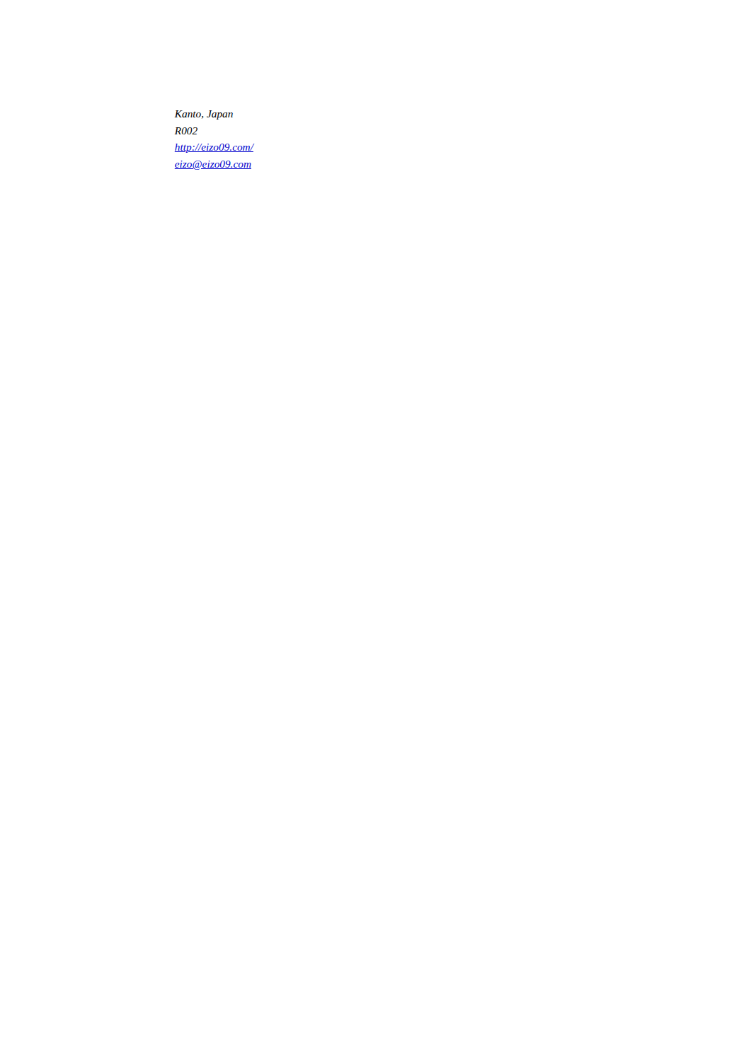Kanto, Japan
R002
http://eizo09.com/
eizo@eizo09.com